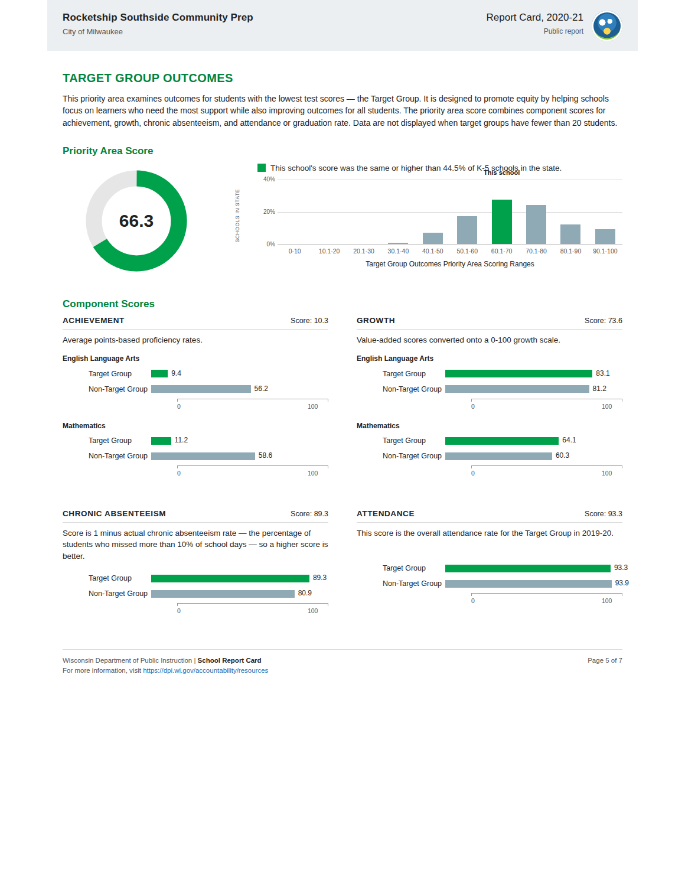Rocketship Southside Community Prep
City of Milwaukee
Report Card, 2020-21
Public report
Target Group Outcomes
This priority area examines outcomes for students with the lowest test scores — the Target Group. It is designed to promote equity by helping schools focus on learners who need the most support while also improving outcomes for all students. The priority area score combines component scores for achievement, growth, chronic absenteeism, and attendance or graduation rate. Data are not displayed when target groups have fewer than 20 students.
Priority Area Score
66.3
This school's score was the same or higher than 44.5% of K-5 schools in the state.
SCHOOLS IN STATE 40% 20% 0%
This school
0-1010.1-2020.1-3030.1-4040.1-50 50.1-6060.1-7070.1-8080.1-9090.1-100
Target Group Outcomes Priority Area Scoring Ranges
Component Scores
Achievement Score: 10.3
Average points-based proficiency rates.
English Language Arts
Target Group
9.4
Non-Target Group
56.2
0 100
Mathematics
Target Group
11.2
Non-Target Group
58.6
0 100
Growth Score: 73.6
Value-added scores converted onto a 0-100 growth scale.
English Language Arts
Target Group
83.1
Non-Target Group
81.2
0 100
Mathematics
Target Group
64.1
Non-Target Group
60.3
0 100
Chronic Absenteeism Score: 89.3
Score is 1 minus actual chronic absenteeism rate — the percentage of students who missed more than 10% of school days — so a higher score is better.
Target Group
89.3
Non-Target Group
80.9
0 100
Attendance Score: 93.3
This score is the overall attendance rate for the Target Group in 2019-20.
Target Group
93.3
Non-Target Group
93.9
0 100
Wisconsin Department of Public Instruction | School Report Card
For more information, visit https://dpi.wi.gov/accountability/resources
Page 5 of 7